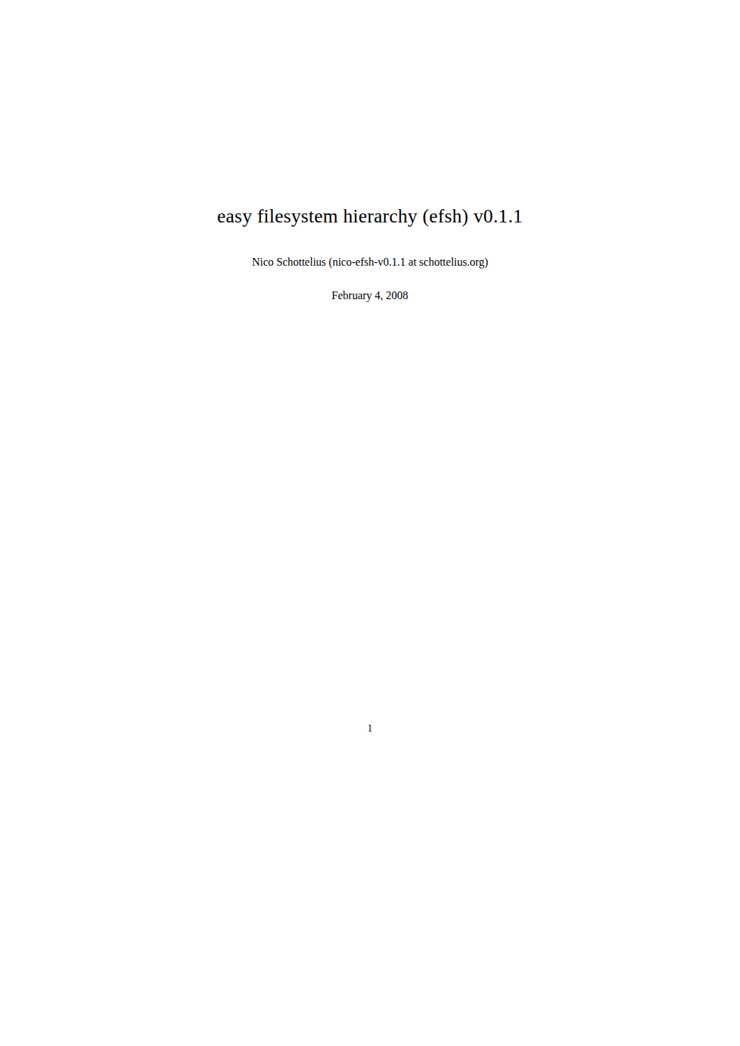easy filesystem hierarchy (efsh) v0.1.1
Nico Schottelius (nico-efsh-v0.1.1 at schottelius.org)
February 4, 2008
1